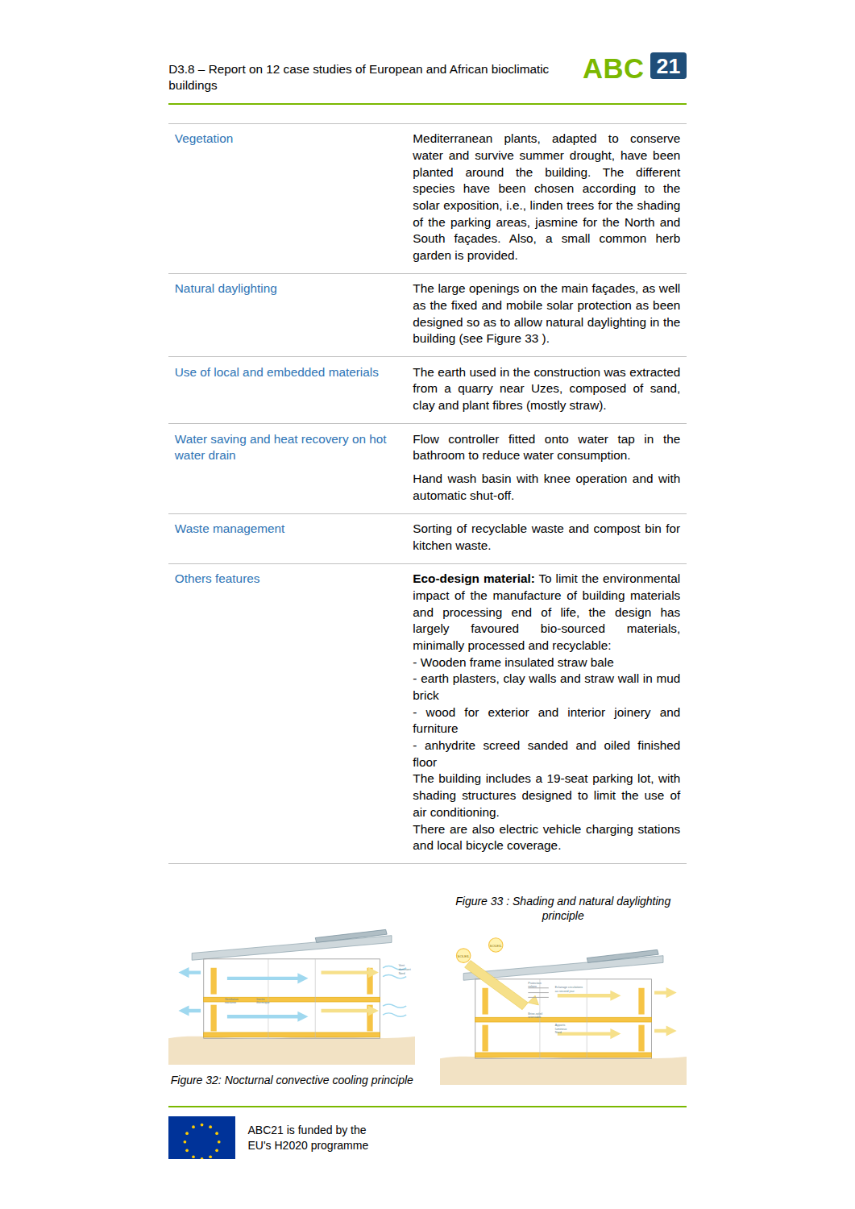D3.8 – Report on 12 case studies of European and African bioclimatic buildings
ABC 21
| Vegetation | Mediterranean plants, adapted to conserve water and survive summer drought, have been planted around the building. The different species have been chosen according to the solar exposition, i.e., linden trees for the shading of the parking areas, jasmine for the North and South façades. Also, a small common herb garden is provided. |
| Natural daylighting | The large openings on the main façades, as well as the fixed and mobile solar protection as been designed so as to allow natural daylighting in the building (see Figure 33 ). |
| Use of local and embedded materials | The earth used in the construction was extracted from a quarry near Uzes, composed of sand, clay and plant fibres (mostly straw). |
| Water saving and heat recovery on hot water drain | Flow controller fitted onto water tap in the bathroom to reduce water consumption. Hand wash basin with knee operation and with automatic shut-off. |
| Waste management | Sorting of recyclable waste and compost bin for kitchen waste. |
| Others features | Eco-design material: To limit the environmental impact of the manufacture of building materials and processing end of life, the design has largely favoured bio-sourced materials, minimally processed and recyclable: - Wooden frame insulated straw bale - earth plasters, clay walls and straw wall in mud brick - wood for exterior and interior joinery and furniture - anhydrite screed sanded and oiled finished floor The building includes a 19-seat parking lot, with shading structures designed to limit the use of air conditioning. There are also electric vehicle charging stations and local bicycle coverage. |
Vent dominant Nord Ventilation nocturne Inertie thermique
Figure 32: Nocturnal convective cooling principle
Figure 33 : Shading and natural daylighting principle
SOLEIL SOLEIL Eclairage circulations au second jour Apports lumineux Nord Protection solaire Brise-soleil orientable
ABC21 is funded by the
EU's H2020 programme